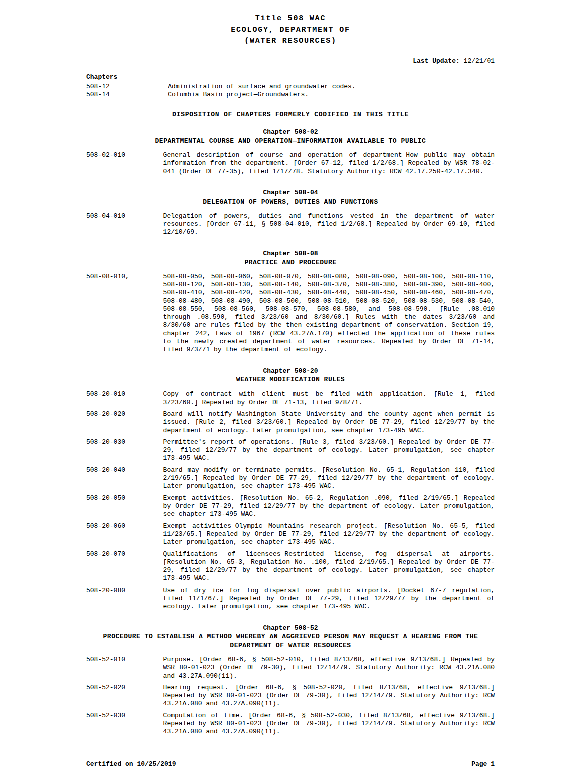Title 508 WAC
ECOLOGY, DEPARTMENT OF
(WATER RESOURCES)
Last Update: 12/21/01
Chapters
| 508-12 | Administration of surface and groundwater codes. |
| 508-14 | Columbia Basin project—Groundwaters. |
DISPOSITION OF CHAPTERS FORMERLY CODIFIED IN THIS TITLE
Chapter 508-02 DEPARTMENTAL COURSE AND OPERATION—INFORMATION AVAILABLE TO PUBLIC
| 508-02-010 | General description of course and operation of department—How public may obtain information from the department. [Order 67-12, filed 1/2/68.] Repealed by WSR 78-02-041 (Order DE 77-35), filed 1/17/78. Statutory Authority: RCW 42.17.250-42.17.340. |
Chapter 508-04 DELEGATION OF POWERS, DUTIES AND FUNCTIONS
| 508-04-010 | Delegation of powers, duties and functions vested in the department of water resources. [Order 67-11, § 508-04-010, filed 1/2/68.] Repealed by Order 69-10, filed 12/10/69. |
Chapter 508-08 PRACTICE AND PROCEDURE
| 508-08-010, | 508-08-050, 508-08-060, 508-08-070, 508-08-080, 508-08-090, 508-08-100, 508-08-110, 508-08-120, 508-08-130, 508-08-140, 508-08-370, 508-08-380, 508-08-390, 508-08-400, 508-08-410, 508-08-420, 508-08-430, 508-08-440, 508-08-450, 508-08-460, 508-08-470, 508-08-480, 508-08-490, 508-08-500, 508-08-510, 508-08-520, 508-08-530, 508-08-540, 508-08-550, 508-08-560, 508-08-570, 508-08-580, and 508-08-590. [Rule .08.010 through .08.590, filed 3/23/60 and 8/30/60.] Rules with the dates 3/23/60 and 8/30/60 are rules filed by the then existing department of conservation. Section 19, chapter 242, Laws of 1967 (RCW 43.27A.170) effected the application of these rules to the newly created department of water resources. Repealed by Order DE 71-14, filed 9/3/71 by the department of ecology. |
Chapter 508-20 WEATHER MODIFICATION RULES
| 508-20-010 | Copy of contract with client must be filed with application. [Rule 1, filed 3/23/60.] Repealed by Order DE 71-13, filed 9/8/71. |
| 508-20-020 | Board will notify Washington State University and the county agent when permit is issued. [Rule 2, filed 3/23/60.] Repealed by Order DE 77-29, filed 12/29/77 by the department of ecology. Later promulgation, see chapter 173-495 WAC. |
| 508-20-030 | Permittee's report of operations. [Rule 3, filed 3/23/60.] Repealed by Order DE 77-29, filed 12/29/77 by the department of ecology. Later promulgation, see chapter 173-495 WAC. |
| 508-20-040 | Board may modify or terminate permits. [Resolution No. 65-1, Regulation 110, filed 2/19/65.] Repealed by Order DE 77-29, filed 12/29/77 by the department of ecology. Later promulgation, see chapter 173-495 WAC. |
| 508-20-050 | Exempt activities. [Resolution No. 65-2, Regulation .090, filed 2/19/65.] Repealed by Order DE 77-29, filed 12/29/77 by the department of ecology. Later promulgation, see chapter 173-495 WAC. |
| 508-20-060 | Exempt activities—Olympic Mountains research project. [Resolution No. 65-5, filed 11/23/65.] Repealed by Order DE 77-29, filed 12/29/77 by the department of ecology. Later promulgation, see chapter 173-495 WAC. |
| 508-20-070 | Qualifications of licensees—Restricted license, fog dispersal at airports. [Resolution No. 65-3, Regulation No. .100, filed 2/19/65.] Repealed by Order DE 77-29, filed 12/29/77 by the department of ecology. Later promulgation, see chapter 173-495 WAC. |
| 508-20-080 | Use of dry ice for fog dispersal over public airports. [Docket 67-7 regulation, filed 11/1/67.] Repealed by Order DE 77-29, filed 12/29/77 by the department of ecology. Later promulgation, see chapter 173-495 WAC. |
Chapter 508-52 PROCEDURE TO ESTABLISH A METHOD WHEREBY AN AGGRIEVED PERSON MAY REQUEST A HEARING FROM THE DEPARTMENT OF WATER RESOURCES
| 508-52-010 | Purpose. [Order 68-6, § 508-52-010, filed 8/13/68, effective 9/13/68.] Repealed by WSR 80-01-023 (Order DE 79-30), filed 12/14/79. Statutory Authority: RCW 43.21A.080 and 43.27A.090(11). |
| 508-52-020 | Hearing request. [Order 68-6, § 508-52-020, filed 8/13/68, effective 9/13/68.] Repealed by WSR 80-01-023 (Order DE 79-30), filed 12/14/79. Statutory Authority: RCW 43.21A.080 and 43.27A.090(11). |
| 508-52-030 | Computation of time. [Order 68-6, § 508-52-030, filed 8/13/68, effective 9/13/68.] Repealed by WSR 80-01-023 (Order DE 79-30), filed 12/14/79. Statutory Authority: RCW 43.21A.080 and 43.27A.090(11). |
Certified on 10/25/2019 Page 1